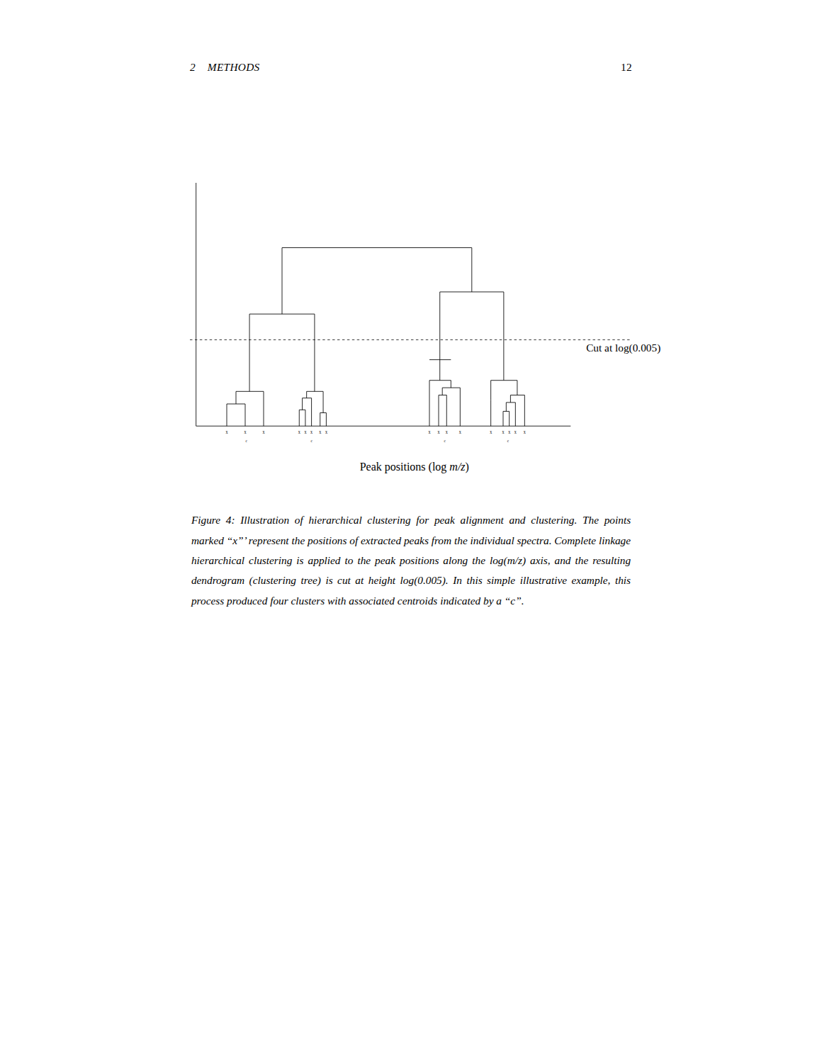2 METHODS
12
x x x x x x x x x x x x x x x x x c c c c
Cut at log(0.005)
Peak positions (log m/z)
Figure 4: Illustration of hierarchical clustering for peak alignment and clustering. The points marked “x”’ represent the positions of extracted peaks from the individual spectra. Complete linkage hierarchical clustering is applied to the peak positions along the log(m/z) axis, and the resulting dendrogram (clustering tree) is cut at height log(0.005). In this simple illustrative example, this process produced four clusters with associated centroids indicated by a “c”.